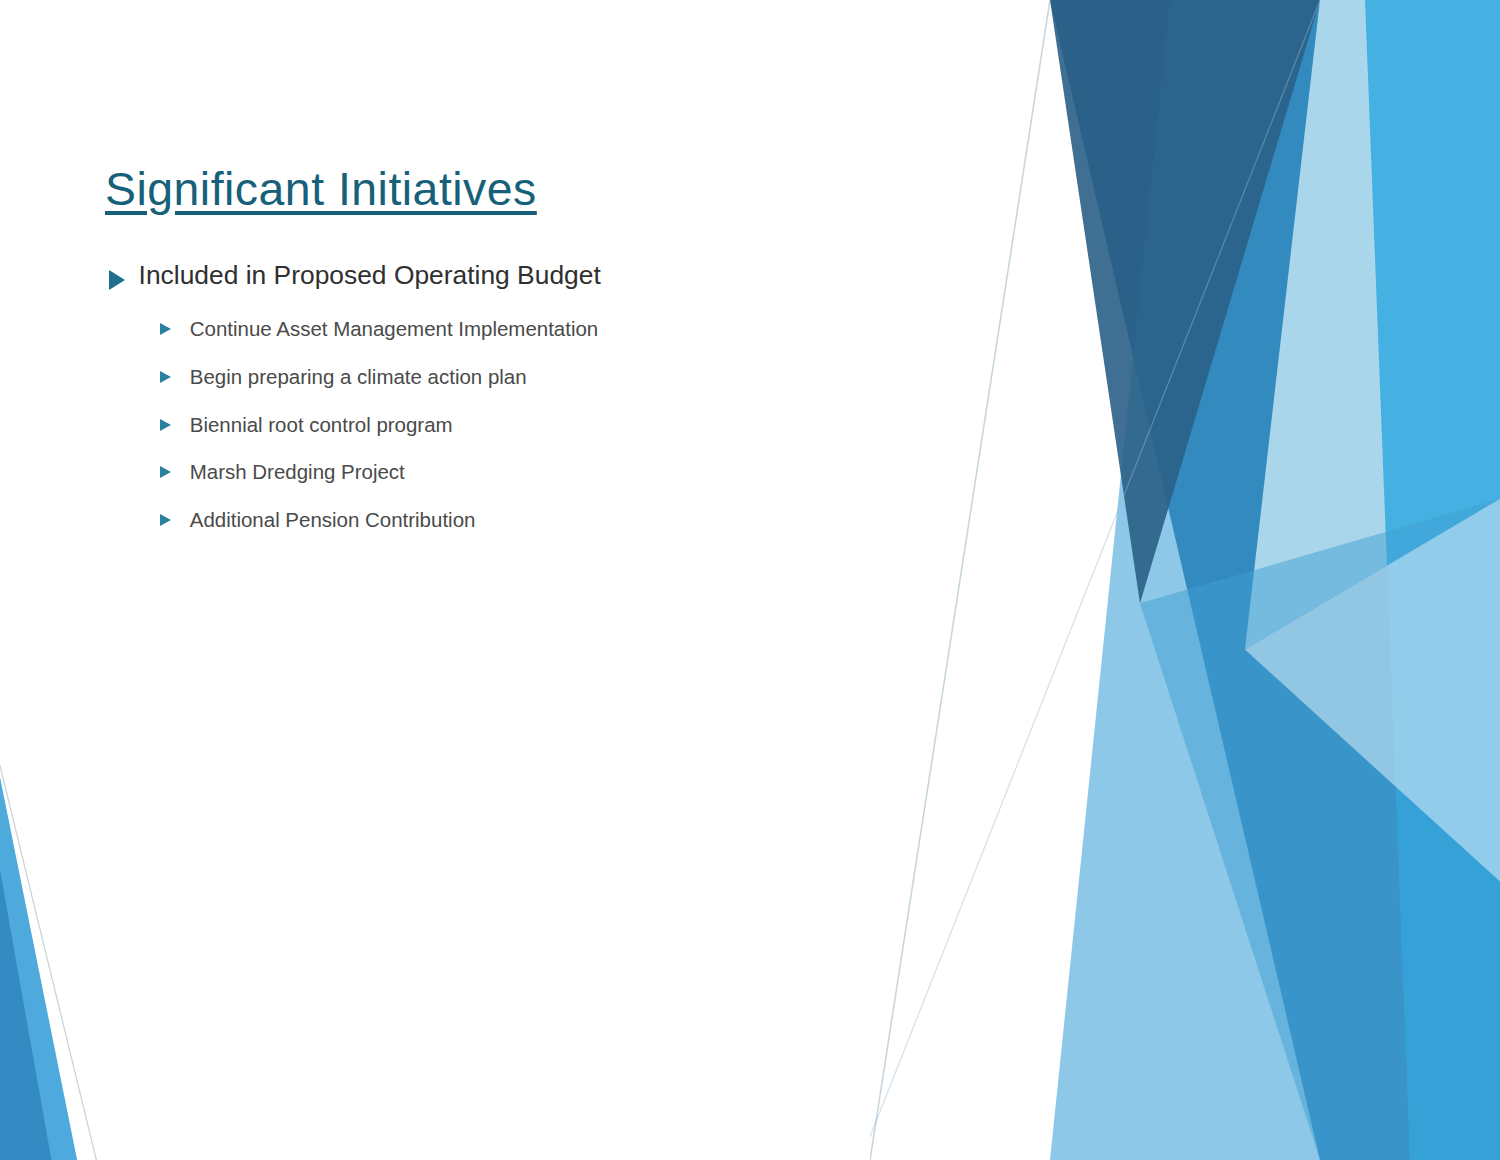Significant Initiatives
Included in Proposed Operating Budget
Continue Asset Management Implementation
Begin preparing a climate action plan
Biennial root control program
Marsh Dredging Project
Additional Pension Contribution